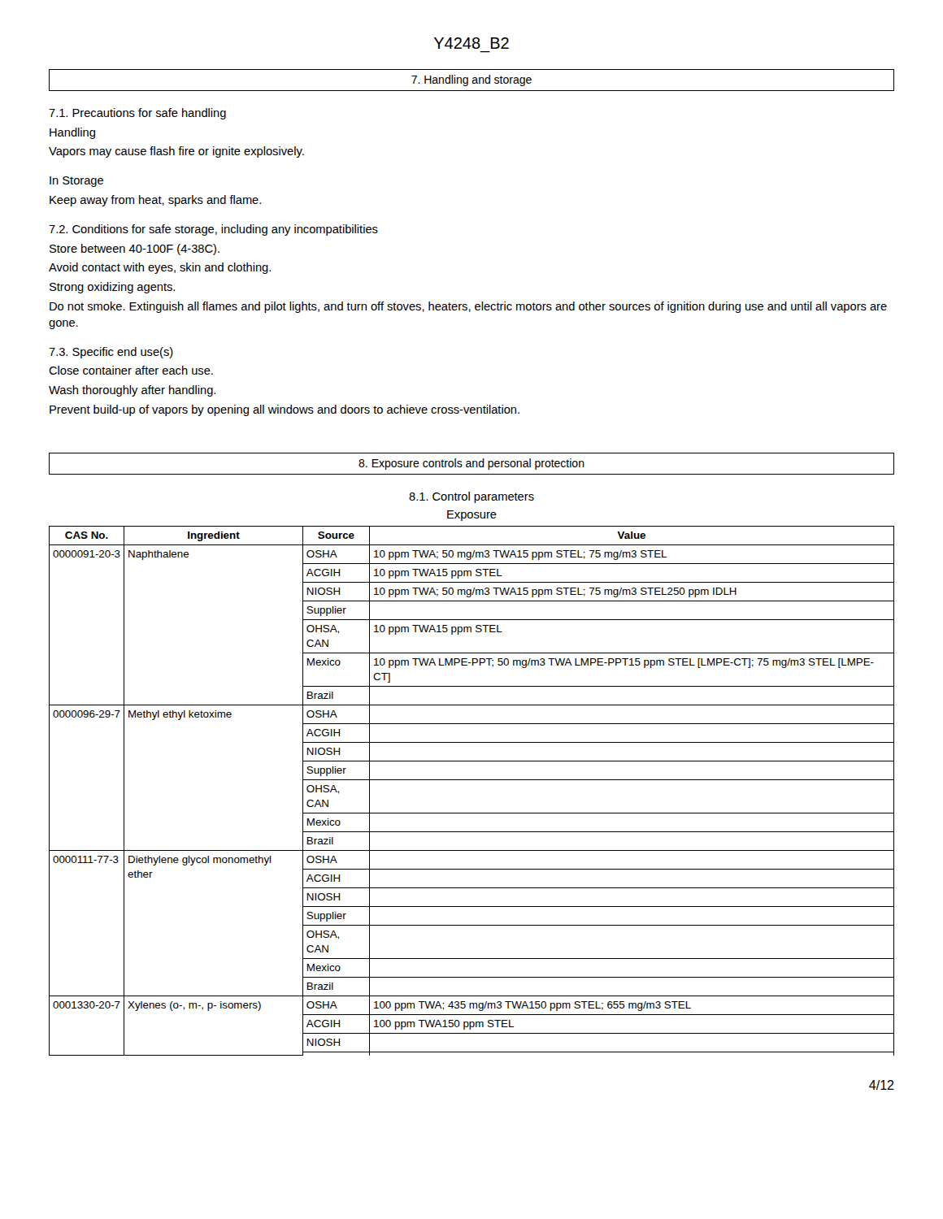Y4248_B2
7. Handling and storage
7.1. Precautions for safe handling
Handling
Vapors may cause flash fire or ignite explosively.
In Storage
Keep away from heat, sparks and flame.
7.2. Conditions for safe storage, including any incompatibilities
Store between 40-100F (4-38C).
Avoid contact with eyes, skin and clothing.
Strong oxidizing agents.
Do not smoke. Extinguish all flames and pilot lights, and turn off stoves, heaters, electric motors and other sources of ignition during use and until all vapors are gone.
7.3. Specific end use(s)
Close container after each use.
Wash thoroughly after handling.
Prevent build-up of vapors by opening all windows and doors to achieve cross-ventilation.
8. Exposure controls and personal protection
8.1. Control parameters
Exposure
| CAS No. | Ingredient | Source | Value |
| --- | --- | --- | --- |
| 0000091-20-3 | Naphthalene | OSHA | 10 ppm TWA; 50 mg/m3 TWA15 ppm STEL; 75 mg/m3 STEL |
| ACGIH | 10 ppm TWA15 ppm STEL |
| NIOSH | 10 ppm TWA; 50 mg/m3 TWA15 ppm STEL; 75 mg/m3 STEL250 ppm IDLH |
| Supplier | |
| OHSA, CAN | 10 ppm TWA15 ppm STEL |
| Mexico | 10 ppm TWA LMPE-PPT; 50 mg/m3 TWA LMPE-PPT15 ppm STEL [LMPE-CT]; 75 mg/m3 STEL [LMPE-CT] |
| Brazil | |
| 0000096-29-7 | Methyl ethyl ketoxime | OSHA | |
| ACGIH | |
| NIOSH | |
| Supplier | |
| OHSA, CAN | |
| Mexico | |
| Brazil | |
| 0000111-77-3 | Diethylene glycol monomethyl ether | OSHA | |
| ACGIH | |
| NIOSH | |
| Supplier | |
| OHSA, CAN | |
| Mexico | |
| Brazil | |
| 0001330-20-7 | Xylenes (o-, m-, p- isomers) | OSHA | 100 ppm TWA; 435 mg/m3 TWA150 ppm STEL; 655 mg/m3 STEL |
| ACGIH | 100 ppm TWA150 ppm STEL |
| NIOSH | |
4/12